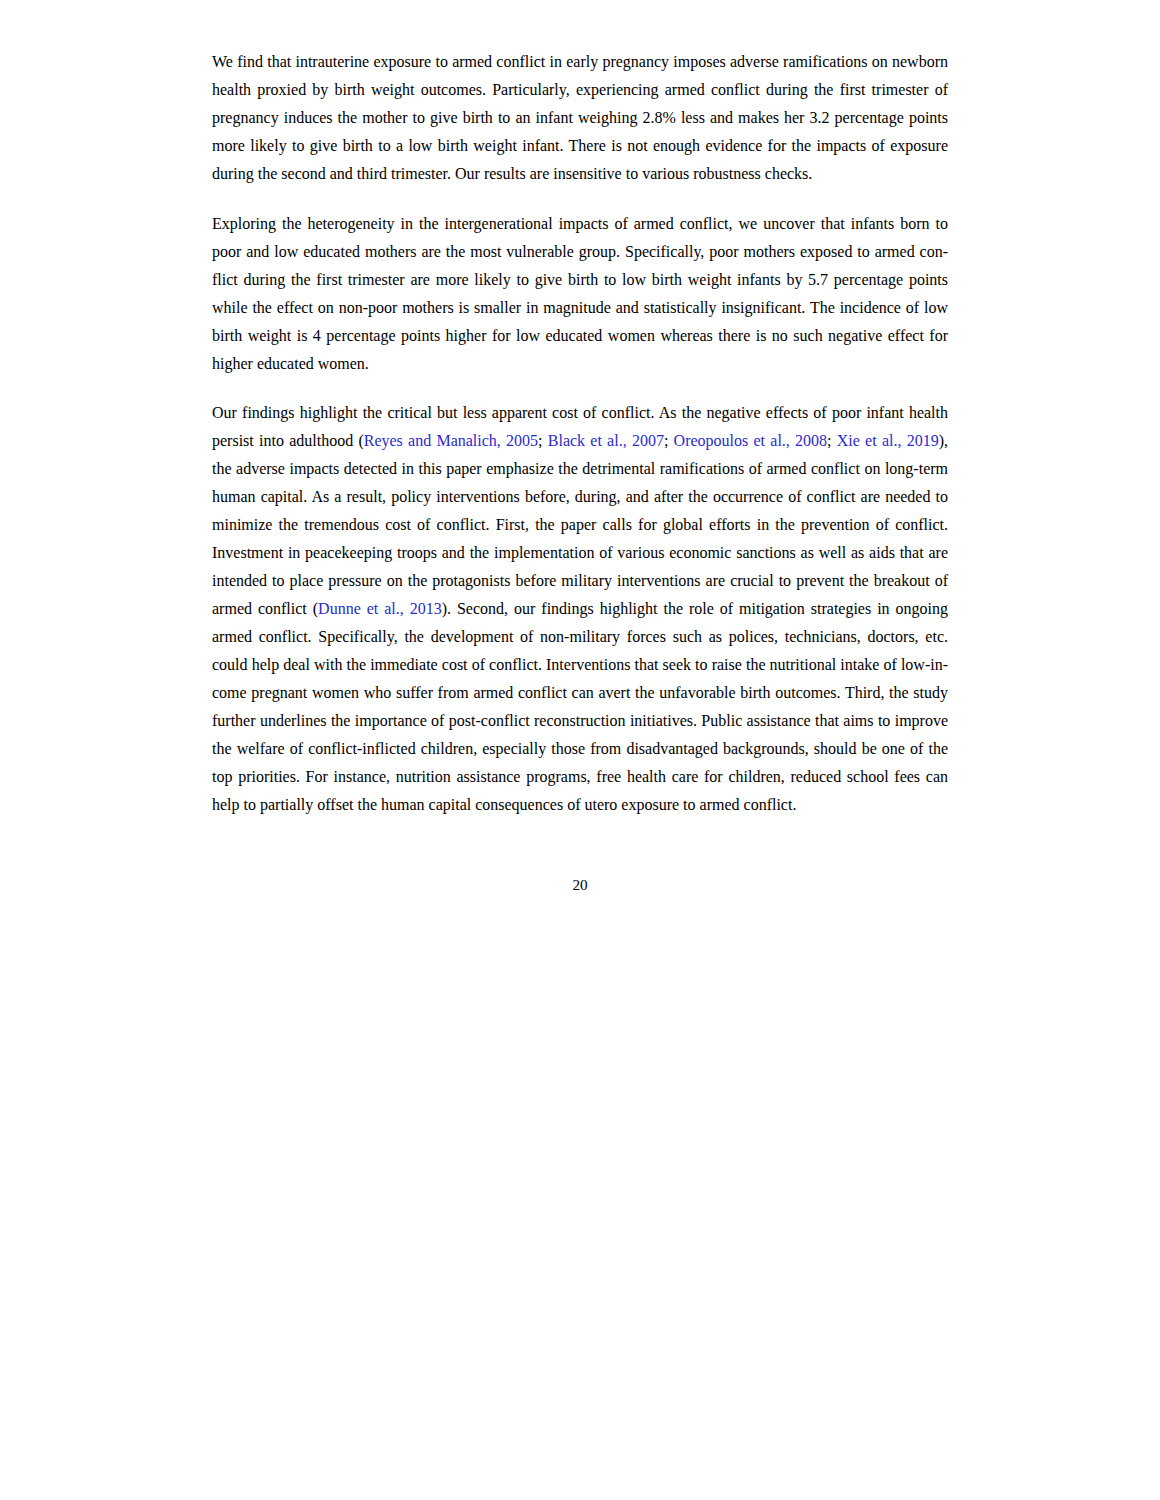We find that intrauterine exposure to armed conflict in early pregnancy imposes adverse ramifications on newborn health proxied by birth weight outcomes. Particularly, experiencing armed conflict during the first trimester of pregnancy induces the mother to give birth to an infant weighing 2.8% less and makes her 3.2 percentage points more likely to give birth to a low birth weight infant. There is not enough evidence for the impacts of exposure during the second and third trimester. Our results are insensitive to various robustness checks.
Exploring the heterogeneity in the intergenerational impacts of armed conflict, we uncover that infants born to poor and low educated mothers are the most vulnerable group. Specifically, poor mothers exposed to armed conflict during the first trimester are more likely to give birth to low birth weight infants by 5.7 percentage points while the effect on non-poor mothers is smaller in magnitude and statistically insignificant. The incidence of low birth weight is 4 percentage points higher for low educated women whereas there is no such negative effect for higher educated women.
Our findings highlight the critical but less apparent cost of conflict. As the negative effects of poor infant health persist into adulthood (Reyes and Manalich, 2005; Black et al., 2007; Oreopoulos et al., 2008; Xie et al., 2019), the adverse impacts detected in this paper emphasize the detrimental ramifications of armed conflict on long-term human capital. As a result, policy interventions before, during, and after the occurrence of conflict are needed to minimize the tremendous cost of conflict. First, the paper calls for global efforts in the prevention of conflict. Investment in peacekeeping troops and the implementation of various economic sanctions as well as aids that are intended to place pressure on the protagonists before military interventions are crucial to prevent the breakout of armed conflict (Dunne et al., 2013). Second, our findings highlight the role of mitigation strategies in ongoing armed conflict. Specifically, the development of non-military forces such as polices, technicians, doctors, etc. could help deal with the immediate cost of conflict. Interventions that seek to raise the nutritional intake of low-income pregnant women who suffer from armed conflict can avert the unfavorable birth outcomes. Third, the study further underlines the importance of post-conflict reconstruction initiatives. Public assistance that aims to improve the welfare of conflict-inflicted children, especially those from disadvantaged backgrounds, should be one of the top priorities. For instance, nutrition assistance programs, free health care for children, reduced school fees can help to partially offset the human capital consequences of utero exposure to armed conflict.
20